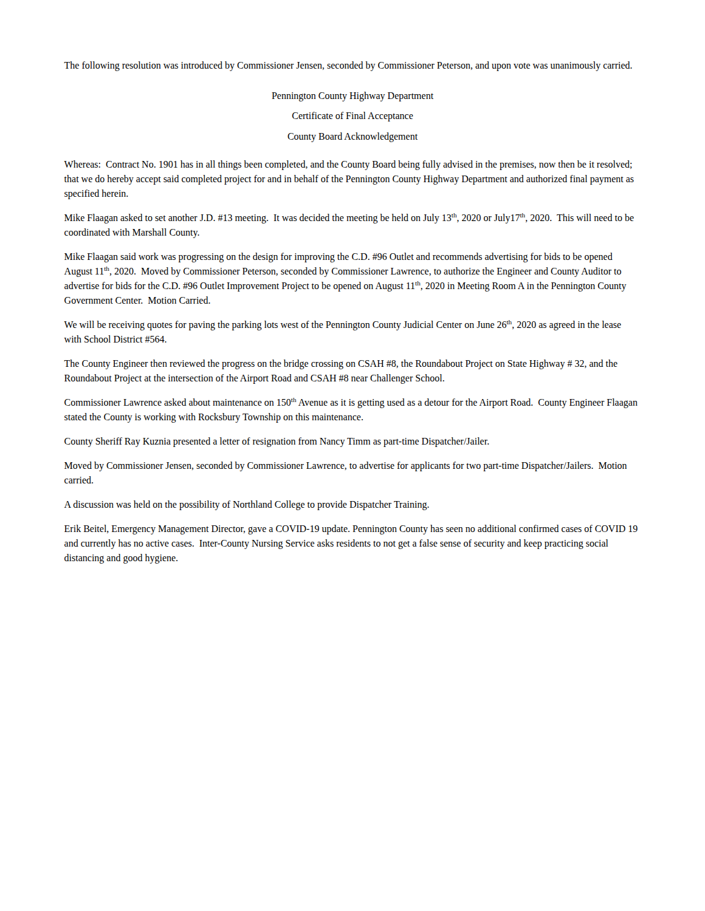The following resolution was introduced by Commissioner Jensen, seconded by Commissioner Peterson, and upon vote was unanimously carried.
Pennington County Highway Department
Certificate of Final Acceptance
County Board Acknowledgement
Whereas: Contract No. 1901 has in all things been completed, and the County Board being fully advised in the premises, now then be it resolved; that we do hereby accept said completed project for and in behalf of the Pennington County Highway Department and authorized final payment as specified herein.
Mike Flaagan asked to set another J.D. #13 meeting. It was decided the meeting be held on July 13th, 2020 or July17th, 2020. This will need to be coordinated with Marshall County.
Mike Flaagan said work was progressing on the design for improving the C.D. #96 Outlet and recommends advertising for bids to be opened August 11th, 2020. Moved by Commissioner Peterson, seconded by Commissioner Lawrence, to authorize the Engineer and County Auditor to advertise for bids for the C.D. #96 Outlet Improvement Project to be opened on August 11th, 2020 in Meeting Room A in the Pennington County Government Center. Motion Carried.
We will be receiving quotes for paving the parking lots west of the Pennington County Judicial Center on June 26th, 2020 as agreed in the lease with School District #564.
The County Engineer then reviewed the progress on the bridge crossing on CSAH #8, the Roundabout Project on State Highway # 32, and the Roundabout Project at the intersection of the Airport Road and CSAH #8 near Challenger School.
Commissioner Lawrence asked about maintenance on 150th Avenue as it is getting used as a detour for the Airport Road. County Engineer Flaagan stated the County is working with Rocksbury Township on this maintenance.
County Sheriff Ray Kuznia presented a letter of resignation from Nancy Timm as part-time Dispatcher/Jailer.
Moved by Commissioner Jensen, seconded by Commissioner Lawrence, to advertise for applicants for two part-time Dispatcher/Jailers. Motion carried.
A discussion was held on the possibility of Northland College to provide Dispatcher Training.
Erik Beitel, Emergency Management Director, gave a COVID-19 update. Pennington County has seen no additional confirmed cases of COVID 19 and currently has no active cases. Inter-County Nursing Service asks residents to not get a false sense of security and keep practicing social distancing and good hygiene.